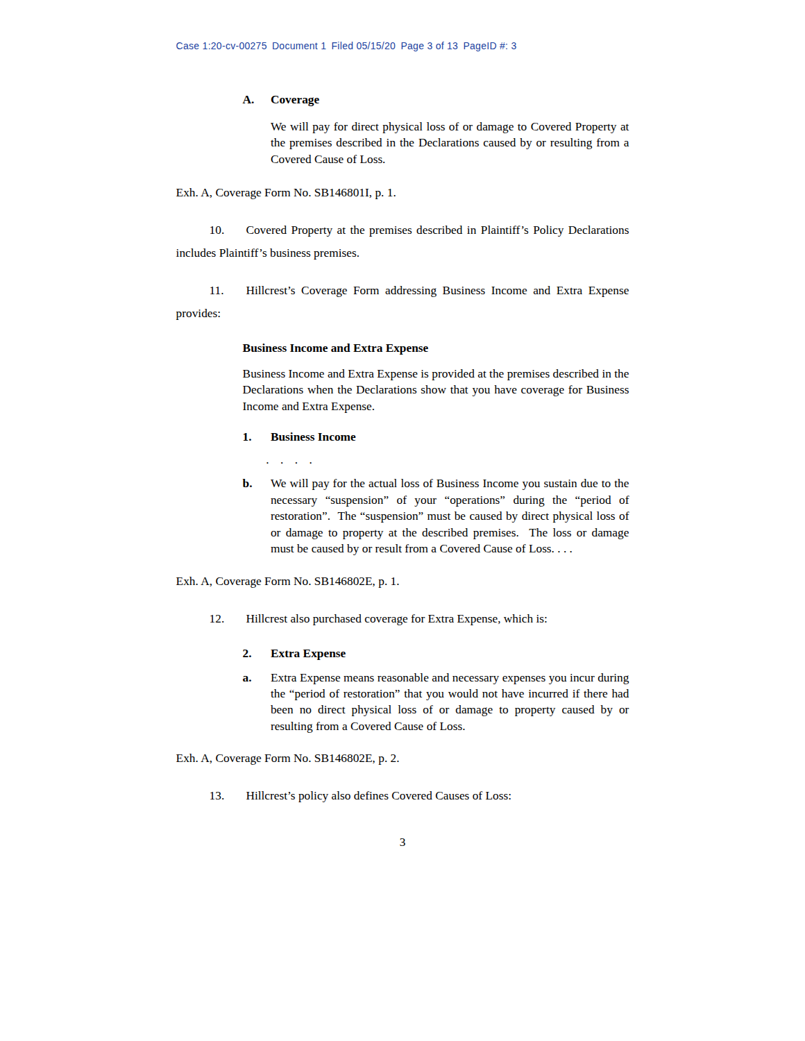Case 1:20-cv-00275 Document 1 Filed 05/15/20 Page 3 of 13 PageID #: 3
A. Coverage
We will pay for direct physical loss of or damage to Covered Property at the premises described in the Declarations caused by or resulting from a Covered Cause of Loss.
Exh. A, Coverage Form No. SB146801I, p. 1.
10. Covered Property at the premises described in Plaintiff’s Policy Declarations includes Plaintiff’s business premises.
11. Hillcrest’s Coverage Form addressing Business Income and Extra Expense provides:
Business Income and Extra Expense
Business Income and Extra Expense is provided at the premises described in the Declarations when the Declarations show that you have coverage for Business Income and Extra Expense.
1. Business Income
. . . .
b. We will pay for the actual loss of Business Income you sustain due to the necessary “suspension” of your “operations” during the “period of restoration”. The “suspension” must be caused by direct physical loss of or damage to property at the described premises. The loss or damage must be caused by or result from a Covered Cause of Loss. . . .
Exh. A, Coverage Form No. SB146802E, p. 1.
12. Hillcrest also purchased coverage for Extra Expense, which is:
2. Extra Expense
a. Extra Expense means reasonable and necessary expenses you incur during the “period of restoration” that you would not have incurred if there had been no direct physical loss of or damage to property caused by or resulting from a Covered Cause of Loss.
Exh. A, Coverage Form No. SB146802E, p. 2.
13. Hillcrest’s policy also defines Covered Causes of Loss:
3